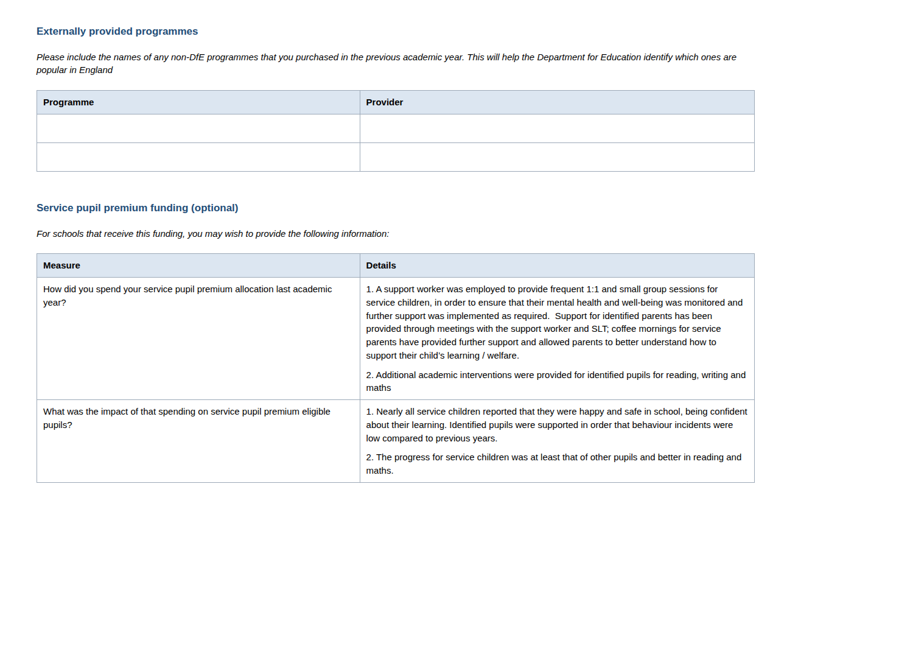Externally provided programmes
Please include the names of any non-DfE programmes that you purchased in the previous academic year. This will help the Department for Education identify which ones are popular in England
| Programme | Provider |
| --- | --- |
Service pupil premium funding (optional)
For schools that receive this funding, you may wish to provide the following information:
| Measure | Details |
| --- | --- |
| How did you spend your service pupil premium allocation last academic year? | 1. A support worker was employed to provide frequent 1:1 and small group sessions for service children, in order to ensure that their mental health and well-being was monitored and further support was implemented as required. Support for identified parents has been provided through meetings with the support worker and SLT; coffee mornings for service parents have provided further support and allowed parents to better understand how to support their child’s learning / welfare. 2. Additional academic interventions were provided for identified pupils for reading, writing and maths |
| What was the impact of that spending on service pupil premium eligible pupils? | 1. Nearly all service children reported that they were happy and safe in school, being confident about their learning. Identified pupils were supported in order that behaviour incidents were low compared to previous years. 2. The progress for service children was at least that of other pupils and better in reading and maths. |